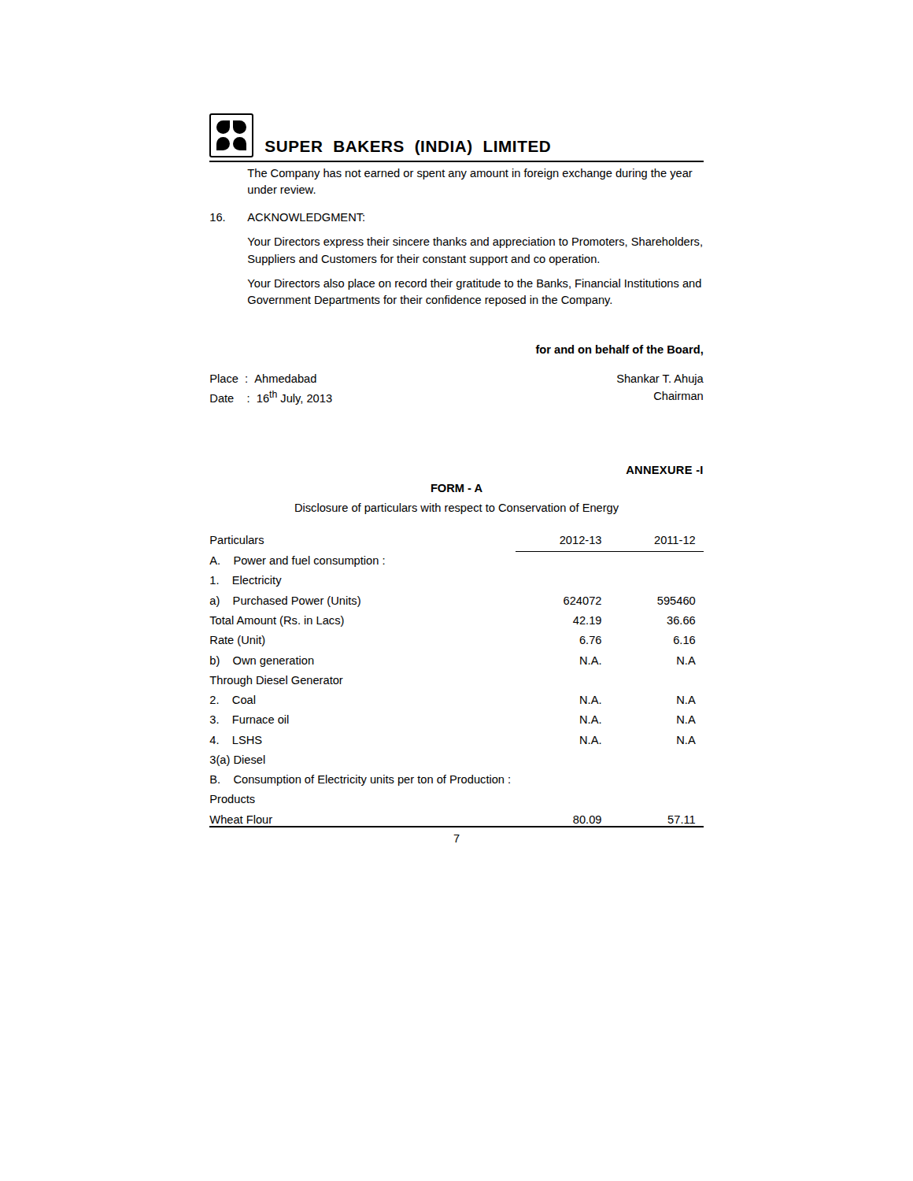SUPER BAKERS (INDIA) LIMITED
The Company has not earned or spent any amount in foreign exchange during the year under review.
16.
ACKNOWLEDGMENT:
Your Directors express their sincere thanks and appreciation to Promoters, Shareholders, Suppliers and Customers for their constant support and co operation.
Your Directors also place on record their gratitude to the Banks, Financial Institutions and Government Departments for their confidence reposed in the Company.
for and on behalf of the Board,
Place : Ahmedabad
Date : 16th July, 2013
Shankar T. Ahuja
Chairman
ANNEXURE -I
FORM - A
Disclosure of particulars with respect to Conservation of Energy
| Particulars | 2012-13 | 2011-12 |
| A. Power and fuel consumption : | | |
| 1. Electricity | | |
| a) Purchased Power (Units) | 624072 | 595460 |
| Total Amount (Rs. in Lacs) | 42.19 | 36.66 |
| Rate (Unit) | 6.76 | 6.16 |
| b) Own generation | N.A. | N.A |
| Through Diesel Generator | | |
| 2. Coal | N.A. | N.A |
| 3. Furnace oil | N.A. | N.A |
| 4. LSHS | N.A. | N.A |
| 3(a) Diesel | | |
| B. Consumption of Electricity units per ton of Production : | | |
| Products | | |
| Wheat Flour | 80.09 | 57.11 |
7